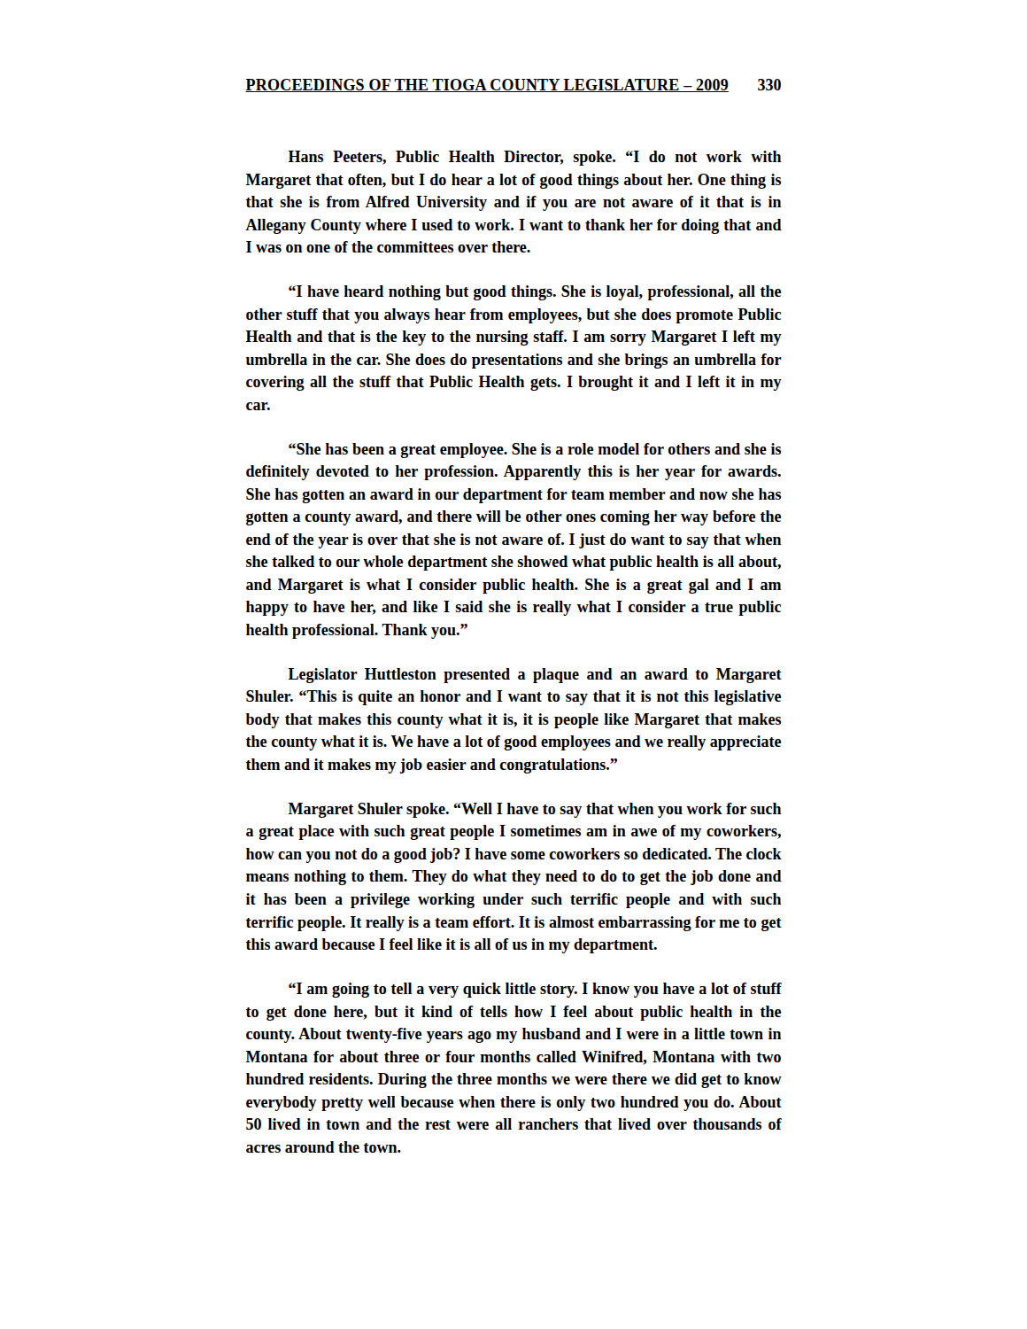PROCEEDINGS OF THE TIOGA COUNTY LEGISLATURE – 2009 330
Hans Peeters, Public Health Director, spoke. “I do not work with Margaret that often, but I do hear a lot of good things about her. One thing is that she is from Alfred University and if you are not aware of it that is in Allegany County where I used to work. I want to thank her for doing that and I was on one of the committees over there.
“I have heard nothing but good things. She is loyal, professional, all the other stuff that you always hear from employees, but she does promote Public Health and that is the key to the nursing staff. I am sorry Margaret I left my umbrella in the car. She does do presentations and she brings an umbrella for covering all the stuff that Public Health gets. I brought it and I left it in my car.
“She has been a great employee. She is a role model for others and she is definitely devoted to her profession. Apparently this is her year for awards. She has gotten an award in our department for team member and now she has gotten a county award, and there will be other ones coming her way before the end of the year is over that she is not aware of. I just do want to say that when she talked to our whole department she showed what public health is all about, and Margaret is what I consider public health. She is a great gal and I am happy to have her, and like I said she is really what I consider a true public health professional. Thank you.”
Legislator Huttleston presented a plaque and an award to Margaret Shuler. “This is quite an honor and I want to say that it is not this legislative body that makes this county what it is, it is people like Margaret that makes the county what it is. We have a lot of good employees and we really appreciate them and it makes my job easier and congratulations.”
Margaret Shuler spoke. “Well I have to say that when you work for such a great place with such great people I sometimes am in awe of my coworkers, how can you not do a good job? I have some coworkers so dedicated. The clock means nothing to them. They do what they need to do to get the job done and it has been a privilege working under such terrific people and with such terrific people. It really is a team effort. It is almost embarrassing for me to get this award because I feel like it is all of us in my department.
“I am going to tell a very quick little story. I know you have a lot of stuff to get done here, but it kind of tells how I feel about public health in the county. About twenty-five years ago my husband and I were in a little town in Montana for about three or four months called Winifred, Montana with two hundred residents. During the three months we were there we did get to know everybody pretty well because when there is only two hundred you do. About 50 lived in town and the rest were all ranchers that lived over thousands of acres around the town.